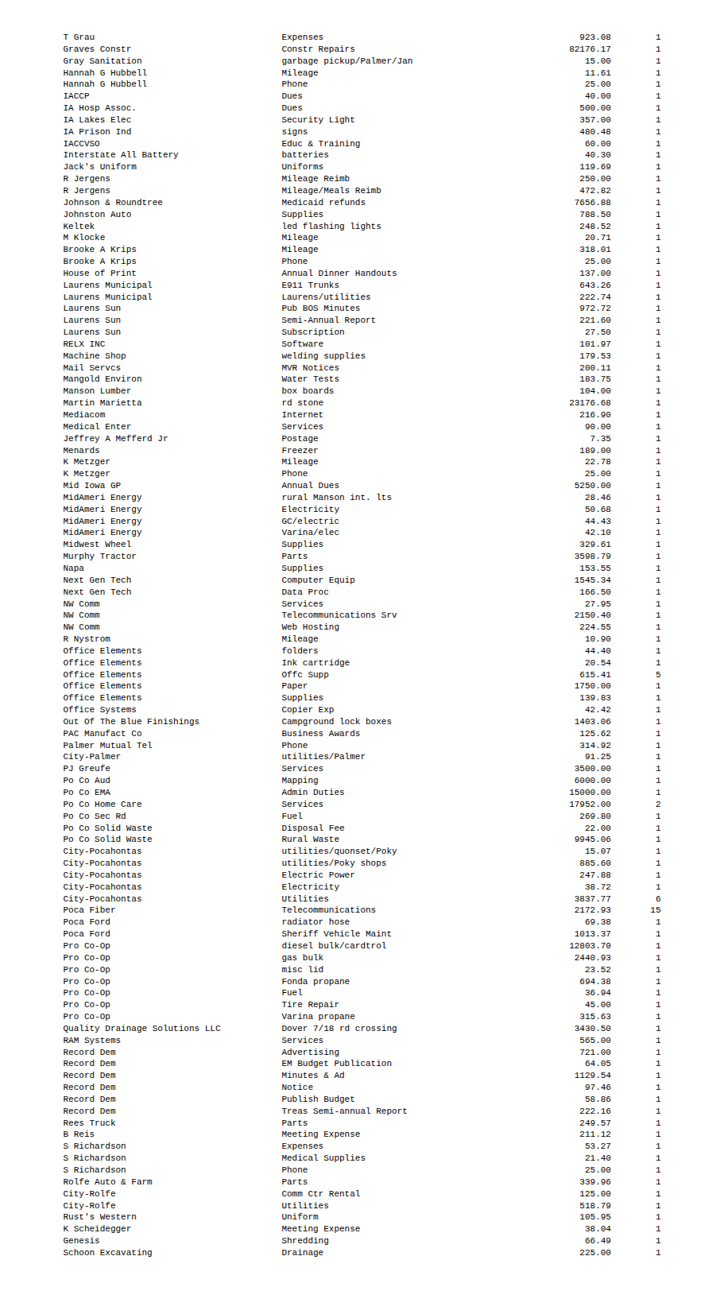| T Grau | Expenses | 923.08 | 1 |
| Graves Constr | Constr Repairs | 82176.17 | 1 |
| Gray Sanitation | garbage pickup/Palmer/Jan | 15.00 | 1 |
| Hannah G Hubbell | Mileage | 11.61 | 1 |
| Hannah G Hubbell | Phone | 25.00 | 1 |
| IACCP | Dues | 40.00 | 1 |
| IA Hosp Assoc. | Dues | 500.00 | 1 |
| IA Lakes Elec | Security Light | 357.00 | 1 |
| IA Prison Ind | signs | 480.48 | 1 |
| IACCVSO | Educ & Training | 60.00 | 1 |
| Interstate All Battery | batteries | 40.30 | 1 |
| Jack's Uniform | Uniforms | 119.69 | 1 |
| R Jergens | Mileage Reimb | 250.00 | 1 |
| R Jergens | Mileage/Meals Reimb | 472.82 | 1 |
| Johnson & Roundtree | Medicaid refunds | 7656.88 | 1 |
| Johnston Auto | Supplies | 788.50 | 1 |
| Keltek | led flashing lights | 248.52 | 1 |
| M Klocke | Mileage | 20.71 | 1 |
| Brooke A Krips | Mileage | 318.01 | 1 |
| Brooke A Krips | Phone | 25.00 | 1 |
| House of Print | Annual Dinner Handouts | 137.00 | 1 |
| Laurens Municipal | E911 Trunks | 643.26 | 1 |
| Laurens Municipal | Laurens/utilities | 222.74 | 1 |
| Laurens Sun | Pub BOS Minutes | 972.72 | 1 |
| Laurens Sun | Semi-Annual Report | 221.60 | 1 |
| Laurens Sun | Subscription | 27.50 | 1 |
| RELX INC | Software | 101.97 | 1 |
| Machine Shop | welding supplies | 179.53 | 1 |
| Mail Servcs | MVR Notices | 200.11 | 1 |
| Mangold Environ | Water Tests | 183.75 | 1 |
| Manson Lumber | box boards | 104.00 | 1 |
| Martin Marietta | rd stone | 23176.68 | 1 |
| Mediacom | Internet | 216.90 | 1 |
| Medical Enter | Services | 90.00 | 1 |
| Jeffrey A Mefferd Jr | Postage | 7.35 | 1 |
| Menards | Freezer | 189.00 | 1 |
| K Metzger | Mileage | 22.78 | 1 |
| K Metzger | Phone | 25.00 | 1 |
| Mid Iowa GP | Annual Dues | 5250.00 | 1 |
| MidAmeri Energy | rural Manson int. lts | 28.46 | 1 |
| MidAmeri Energy | Electricity | 50.68 | 1 |
| MidAmeri Energy | GC/electric | 44.43 | 1 |
| MidAmeri Energy | Varina/elec | 42.10 | 1 |
| Midwest Wheel | Supplies | 329.61 | 1 |
| Murphy Tractor | Parts | 3598.79 | 1 |
| Napa | Supplies | 153.55 | 1 |
| Next Gen Tech | Computer Equip | 1545.34 | 1 |
| Next Gen Tech | Data Proc | 166.50 | 1 |
| NW Comm | Services | 27.95 | 1 |
| NW Comm | Telecommunications Srv | 2150.40 | 1 |
| NW Comm | Web Hosting | 224.55 | 1 |
| R Nystrom | Mileage | 10.90 | 1 |
| Office Elements | folders | 44.40 | 1 |
| Office Elements | Ink cartridge | 20.54 | 1 |
| Office Elements | Offc Supp | 615.41 | 5 |
| Office Elements | Paper | 1750.00 | 1 |
| Office Elements | Supplies | 139.83 | 1 |
| Office Systems | Copier Exp | 42.42 | 1 |
| Out Of The Blue Finishings | Campground lock boxes | 1403.06 | 1 |
| PAC Manufact Co | Business Awards | 125.62 | 1 |
| Palmer Mutual Tel | Phone | 314.92 | 1 |
| City-Palmer | utilities/Palmer | 91.25 | 1 |
| PJ Greufe | Services | 3500.00 | 1 |
| Po Co Aud | Mapping | 6000.00 | 1 |
| Po Co EMA | Admin Duties | 15000.00 | 1 |
| Po Co Home Care | Services | 17952.00 | 2 |
| Po Co Sec Rd | Fuel | 269.80 | 1 |
| Po Co Solid Waste | Disposal Fee | 22.00 | 1 |
| Po Co Solid Waste | Rural Waste | 9945.06 | 1 |
| City-Pocahontas | utilities/quonset/Poky | 15.07 | 1 |
| City-Pocahontas | utilities/Poky shops | 885.60 | 1 |
| City-Pocahontas | Electric Power | 247.88 | 1 |
| City-Pocahontas | Electricity | 38.72 | 1 |
| City-Pocahontas | Utilities | 3837.77 | 6 |
| Poca Fiber | Telecommunications | 2172.93 | 15 |
| Poca Ford | radiator hose | 69.38 | 1 |
| Poca Ford | Sheriff Vehicle Maint | 1013.37 | 1 |
| Pro Co-Op | diesel bulk/cardtrol | 12803.70 | 1 |
| Pro Co-Op | gas bulk | 2440.93 | 1 |
| Pro Co-Op | misc lid | 23.52 | 1 |
| Pro Co-Op | Fonda propane | 694.38 | 1 |
| Pro Co-Op | Fuel | 36.94 | 1 |
| Pro Co-Op | Tire Repair | 45.00 | 1 |
| Pro Co-Op | Varina propane | 315.63 | 1 |
| Quality Drainage Solutions LLC | Dover 7/18 rd crossing | 3430.50 | 1 |
| RAM Systems | Services | 565.00 | 1 |
| Record Dem | Advertising | 721.00 | 1 |
| Record Dem | EM Budget Publication | 64.05 | 1 |
| Record Dem | Minutes & Ad | 1129.54 | 1 |
| Record Dem | Notice | 97.46 | 1 |
| Record Dem | Publish Budget | 58.86 | 1 |
| Record Dem | Treas Semi-annual Report | 222.16 | 1 |
| Rees Truck | Parts | 249.57 | 1 |
| B Reis | Meeting Expense | 211.12 | 1 |
| S Richardson | Expenses | 53.27 | 1 |
| S Richardson | Medical Supplies | 21.40 | 1 |
| S Richardson | Phone | 25.00 | 1 |
| Rolfe Auto & Farm | Parts | 339.96 | 1 |
| City-Rolfe | Comm Ctr Rental | 125.00 | 1 |
| City-Rolfe | Utilities | 518.79 | 1 |
| Rust's Western | Uniform | 105.95 | 1 |
| K Scheidegger | Meeting Expense | 38.04 | 1 |
| Genesis | Shredding | 66.49 | 1 |
| Schoon Excavating | Drainage | 225.00 | 1 |